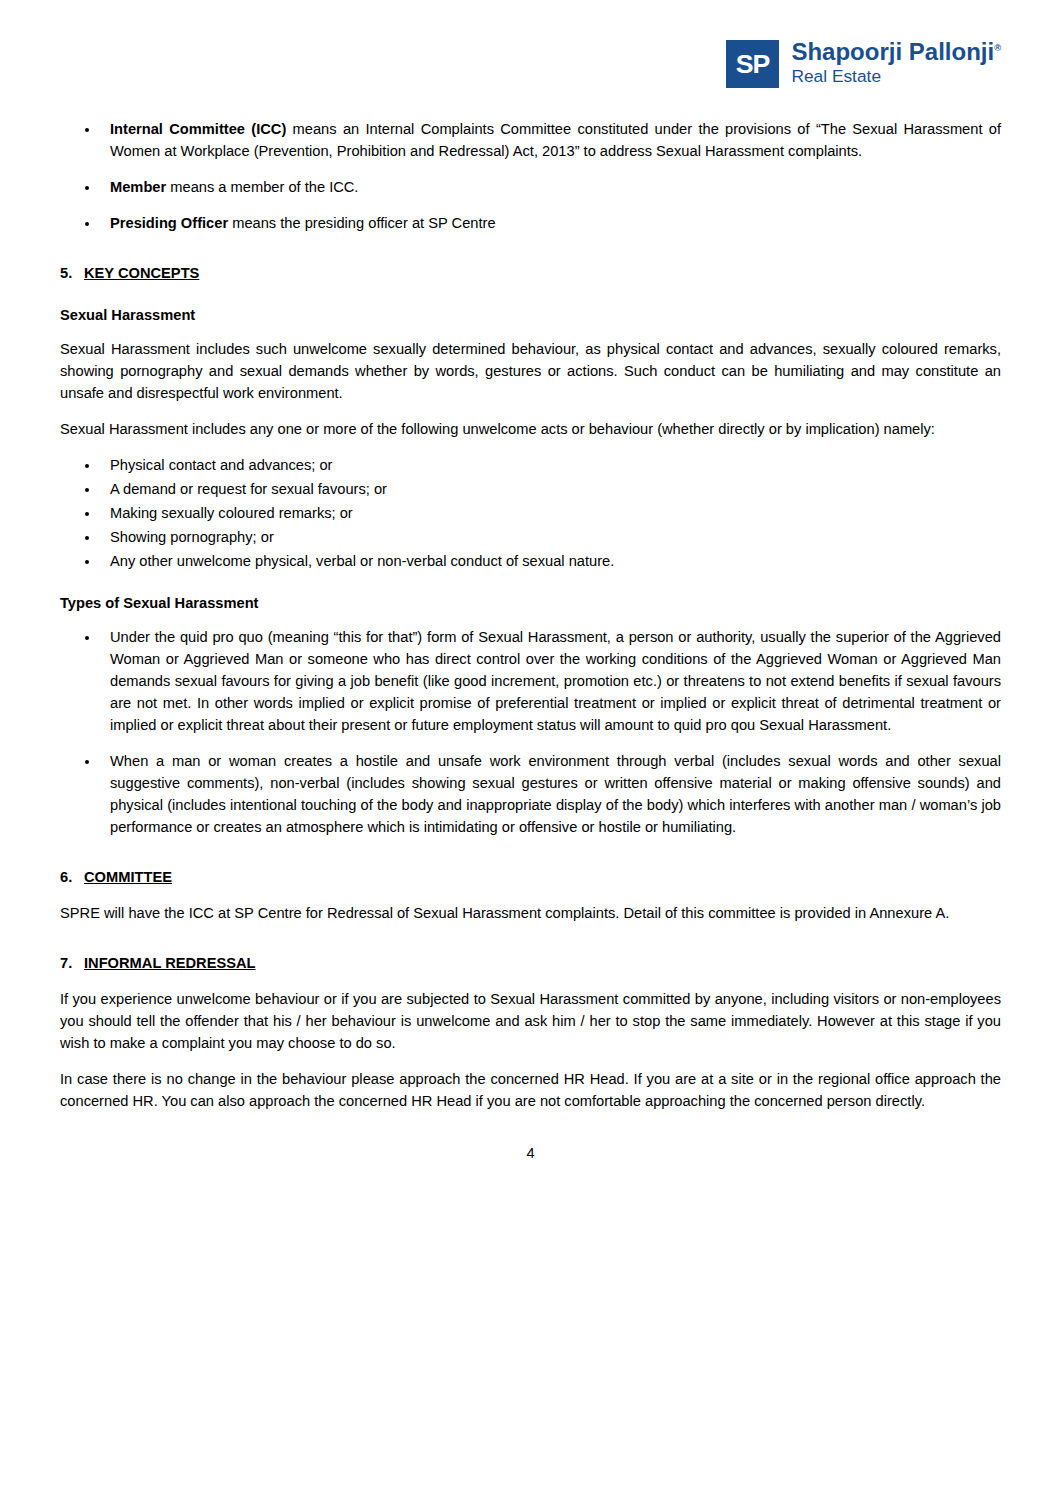SP Shapoorji Pallonji®
Real Estate
Internal Committee (ICC) means an Internal Complaints Committee constituted under the provisions of “The Sexual Harassment of Women at Workplace (Prevention, Prohibition and Redressal) Act, 2013” to address Sexual Harassment complaints.
Member means a member of the ICC.
Presiding Officer means the presiding officer at SP Centre
5. KEY CONCEPTS
Sexual Harassment
Sexual Harassment includes such unwelcome sexually determined behaviour, as physical contact and advances, sexually coloured remarks, showing pornography and sexual demands whether by words, gestures or actions. Such conduct can be humiliating and may constitute an unsafe and disrespectful work environment.
Sexual Harassment includes any one or more of the following unwelcome acts or behaviour (whether directly or by implication) namely:
Physical contact and advances; or
A demand or request for sexual favours; or
Making sexually coloured remarks; or
Showing pornography; or
Any other unwelcome physical, verbal or non-verbal conduct of sexual nature.
Types of Sexual Harassment
Under the quid pro quo (meaning “this for that”) form of Sexual Harassment, a person or authority, usually the superior of the Aggrieved Woman or Aggrieved Man or someone who has direct control over the working conditions of the Aggrieved Woman or Aggrieved Man demands sexual favours for giving a job benefit (like good increment, promotion etc.) or threatens to not extend benefits if sexual favours are not met. In other words implied or explicit promise of preferential treatment or implied or explicit threat of detrimental treatment or implied or explicit threat about their present or future employment status will amount to quid pro qou Sexual Harassment.
When a man or woman creates a hostile and unsafe work environment through verbal (includes sexual words and other sexual suggestive comments), non-verbal (includes showing sexual gestures or written offensive material or making offensive sounds) and physical (includes intentional touching of the body and inappropriate display of the body) which interferes with another man / woman’s job performance or creates an atmosphere which is intimidating or offensive or hostile or humiliating.
6. COMMITTEE
SPRE will have the ICC at SP Centre for Redressal of Sexual Harassment complaints. Detail of this committee is provided in Annexure A.
7. INFORMAL REDRESSAL
If you experience unwelcome behaviour or if you are subjected to Sexual Harassment committed by anyone, including visitors or non-employees you should tell the offender that his / her behaviour is unwelcome and ask him / her to stop the same immediately. However at this stage if you wish to make a complaint you may choose to do so.
In case there is no change in the behaviour please approach the concerned HR Head. If you are at a site or in the regional office approach the concerned HR. You can also approach the concerned HR Head if you are not comfortable approaching the concerned person directly.
4